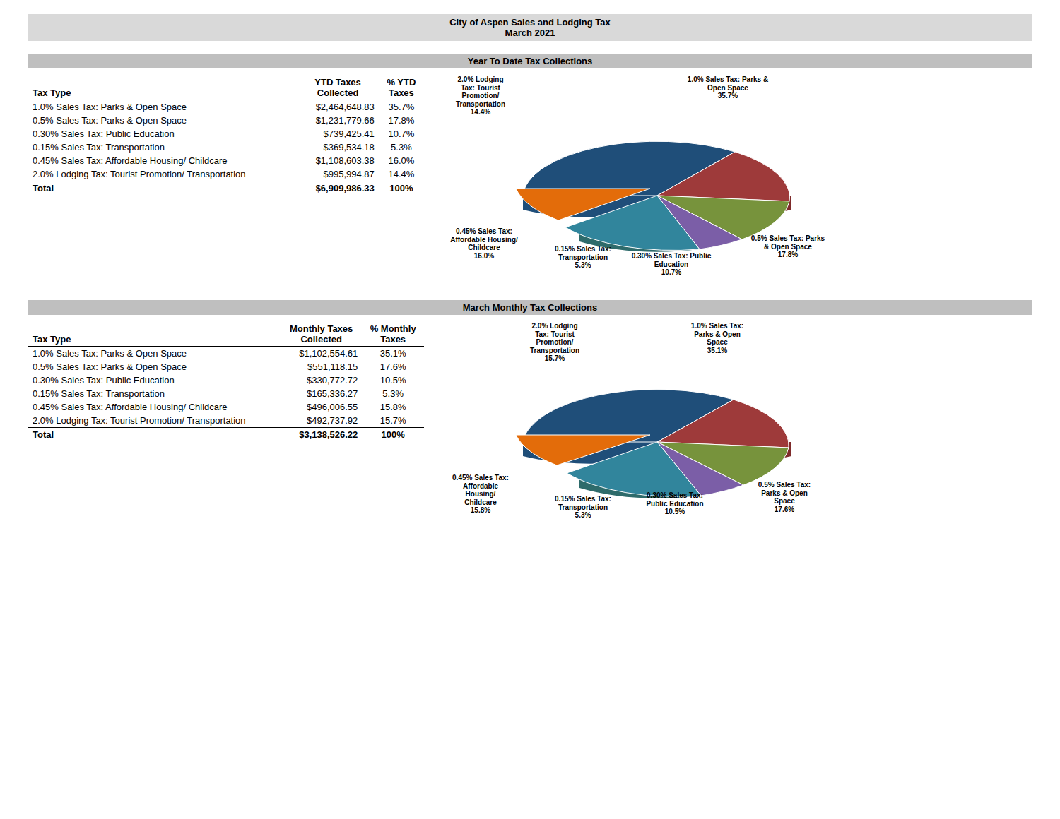City of Aspen Sales and Lodging Tax
March 2021
Year To Date Tax Collections
| Tax Type | YTD Taxes Collected | % YTD Taxes |
| --- | --- | --- |
| 1.0% Sales Tax: Parks & Open Space | $2,464,648.83 | 35.7% |
| 0.5% Sales Tax: Parks & Open Space | $1,231,779.66 | 17.8% |
| 0.30% Sales Tax: Public Education | $739,425.41 | 10.7% |
| 0.15% Sales Tax: Transportation | $369,534.18 | 5.3% |
| 0.45% Sales Tax: Affordable Housing/ Childcare | $1,108,603.38 | 16.0% |
| 2.0% Lodging Tax: Tourist Promotion/ Transportation | $995,994.87 | 14.4% |
| Total | $6,909,986.33 | 100% |
2.0% Lodging
Tax: Tourist
Promotion/
Transportation
14.4%
1.0% Sales Tax: Parks &
Open Space
35.7%
0.45% Sales Tax:
Affordable Housing/
Childcare
16.0%
0.15% Sales Tax:
Transportation
5.3%
0.30% Sales Tax: Public
Education
10.7%
0.5% Sales Tax: Parks
& Open Space
17.8%
March Monthly Tax Collections
| Tax Type | Monthly Taxes Collected | % Monthly Taxes |
| --- | --- | --- |
| 1.0% Sales Tax: Parks & Open Space | $1,102,554.61 | 35.1% |
| 0.5% Sales Tax: Parks & Open Space | $551,118.15 | 17.6% |
| 0.30% Sales Tax: Public Education | $330,772.72 | 10.5% |
| 0.15% Sales Tax: Transportation | $165,336.27 | 5.3% |
| 0.45% Sales Tax: Affordable Housing/ Childcare | $496,006.55 | 15.8% |
| 2.0% Lodging Tax: Tourist Promotion/ Transportation | $492,737.92 | 15.7% |
| Total | $3,138,526.22 | 100% |
2.0% Lodging
Tax: Tourist
Promotion/
Transportation
15.7%
1.0% Sales Tax:
Parks & Open
Space
35.1%
0.45% Sales Tax:
Affordable
Housing/
Childcare
15.8%
0.15% Sales Tax:
Transportation
5.3%
0.30% Sales Tax:
Public Education
10.5%
0.5% Sales Tax:
Parks & Open
Space
17.6%